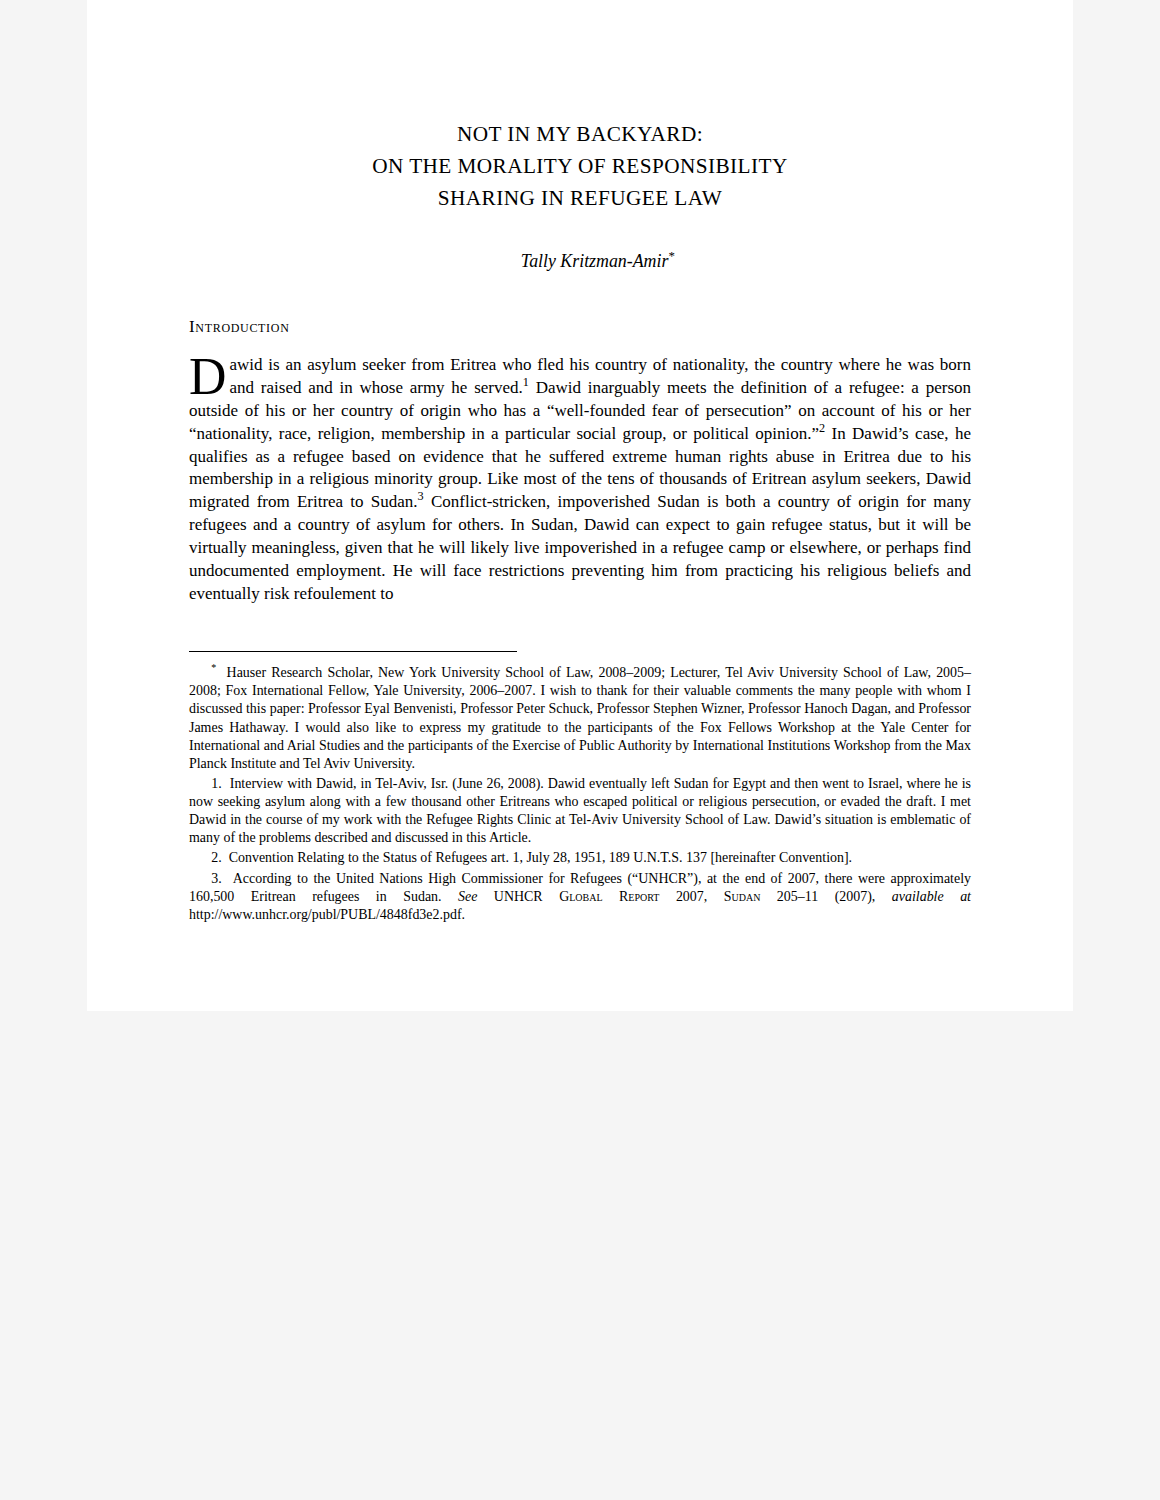Not in My Backyard:
On the Morality of Responsibility
Sharing in Refugee Law
Tally Kritzman-Amir*
Introduction
Dawid is an asylum seeker from Eritrea who fled his country of nationality, the country where he was born and raised and in whose army he served.1 Dawid inarguably meets the definition of a refugee: a person outside of his or her country of origin who has a “well-founded fear of persecution” on account of his or her “nationality, race, religion, membership in a particular social group, or political opinion.”2 In Dawid’s case, he qualifies as a refugee based on evidence that he suffered extreme human rights abuse in Eritrea due to his membership in a religious minority group. Like most of the tens of thousands of Eritrean asylum seekers, Dawid migrated from Eritrea to Sudan.3 Conflict-stricken, impoverished Sudan is both a country of origin for many refugees and a country of asylum for others. In Sudan, Dawid can expect to gain refugee status, but it will be virtually meaningless, given that he will likely live impoverished in a refugee camp or elsewhere, or perhaps find undocumented employment. He will face restrictions preventing him from practicing his religious beliefs and eventually risk refoulement to
* Hauser Research Scholar, New York University School of Law, 2008–2009; Lecturer, Tel Aviv University School of Law, 2005–2008; Fox International Fellow, Yale University, 2006–2007. I wish to thank for their valuable comments the many people with whom I discussed this paper: Professor Eyal Benvenisti, Professor Peter Schuck, Professor Stephen Wizner, Professor Hanoch Dagan, and Professor James Hathaway. I would also like to express my gratitude to the participants of the Fox Fellows Workshop at the Yale Center for International and Arial Studies and the participants of the Exercise of Public Authority by International Institutions Workshop from the Max Planck Institute and Tel Aviv University.
1. Interview with Dawid, in Tel-Aviv, Isr. (June 26, 2008). Dawid eventually left Sudan for Egypt and then went to Israel, where he is now seeking asylum along with a few thousand other Eritreans who escaped political or religious persecution, or evaded the draft. I met Dawid in the course of my work with the Refugee Rights Clinic at Tel-Aviv University School of Law. Dawid’s situation is emblematic of many of the problems described and discussed in this Article.
2. Convention Relating to the Status of Refugees art. 1, July 28, 1951, 189 U.N.T.S. 137 [hereinafter Convention].
3. According to the United Nations High Commissioner for Refugees (“UNHCR”), at the end of 2007, there were approximately 160,500 Eritrean refugees in Sudan. See UNHCR Global Report 2007, Sudan 205–11 (2007), available at http://www.unhcr.org/publ/PUBL/4848fd3e2.pdf.